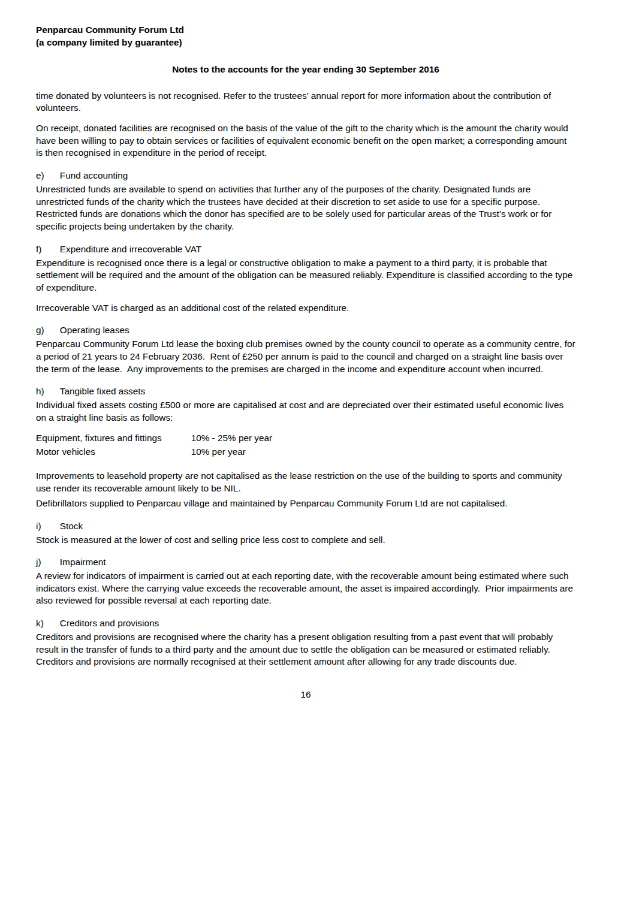Penparcau Community Forum Ltd
(a company limited by guarantee)
Notes to the accounts for the year ending 30 September 2016
time donated by volunteers is not recognised. Refer to the trustees’ annual report for more information about the contribution of volunteers.
On receipt, donated facilities are recognised on the basis of the value of the gift to the charity which is the amount the charity would have been willing to pay to obtain services or facilities of equivalent economic benefit on the open market; a corresponding amount is then recognised in expenditure in the period of receipt.
e) Fund accounting
Unrestricted funds are available to spend on activities that further any of the purposes of the charity. Designated funds are unrestricted funds of the charity which the trustees have decided at their discretion to set aside to use for a specific purpose. Restricted funds are donations which the donor has specified are to be solely used for particular areas of the Trust’s work or for specific projects being undertaken by the charity.
f) Expenditure and irrecoverable VAT
Expenditure is recognised once there is a legal or constructive obligation to make a payment to a third party, it is probable that settlement will be required and the amount of the obligation can be measured reliably. Expenditure is classified according to the type of expenditure.
Irrecoverable VAT is charged as an additional cost of the related expenditure.
g) Operating leases
Penparcau Community Forum Ltd lease the boxing club premises owned by the county council to operate as a community centre, for a period of 21 years to 24 February 2036. Rent of £250 per annum is paid to the council and charged on a straight line basis over the term of the lease. Any improvements to the premises are charged in the income and expenditure account when incurred.
h) Tangible fixed assets
Individual fixed assets costing £500 or more are capitalised at cost and are depreciated over their estimated useful economic lives on a straight line basis as follows:
| Equipment, fixtures and fittings | 10% - 25% per year |
| Motor vehicles | 10% per year |
Improvements to leasehold property are not capitalised as the lease restriction on the use of the building to sports and community use render its recoverable amount likely to be NIL.
Defibrillators supplied to Penparcau village and maintained by Penparcau Community Forum Ltd are not capitalised.
i) Stock
Stock is measured at the lower of cost and selling price less cost to complete and sell.
j) Impairment
A review for indicators of impairment is carried out at each reporting date, with the recoverable amount being estimated where such indicators exist. Where the carrying value exceeds the recoverable amount, the asset is impaired accordingly. Prior impairments are also reviewed for possible reversal at each reporting date.
k) Creditors and provisions
Creditors and provisions are recognised where the charity has a present obligation resulting from a past event that will probably result in the transfer of funds to a third party and the amount due to settle the obligation can be measured or estimated reliably. Creditors and provisions are normally recognised at their settlement amount after allowing for any trade discounts due.
16